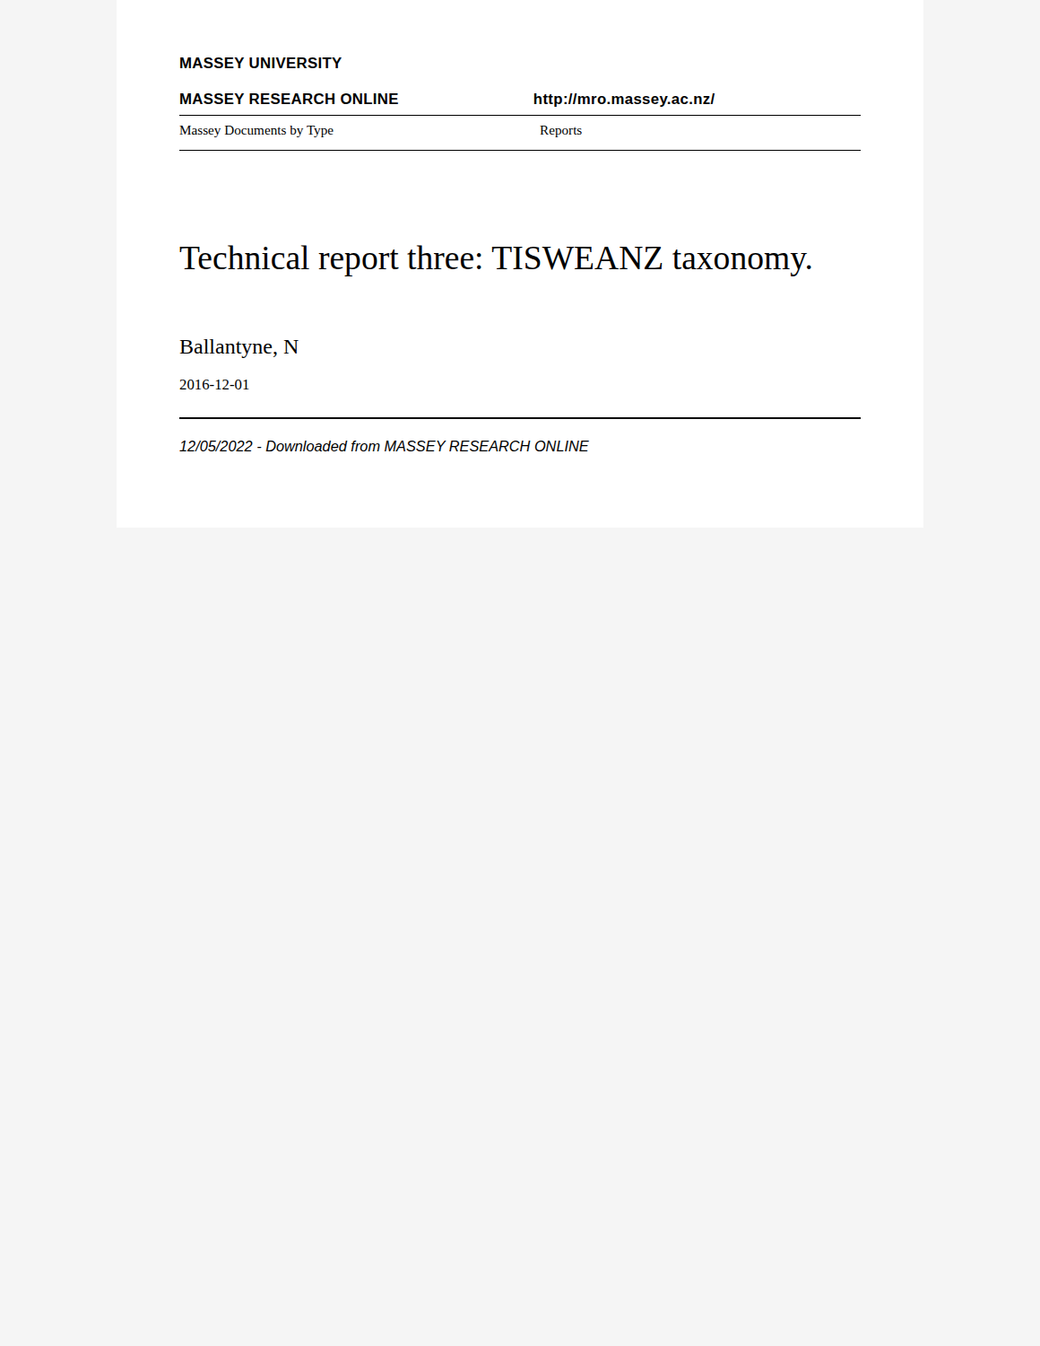MASSEY UNIVERSITY
MASSEY RESEARCH ONLINE http://mro.massey.ac.nz/
Massey Documents by Type Reports
Technical report three: TISWEANZ taxonomy.
Ballantyne, N
2016-12-01
12/05/2022 - Downloaded from MASSEY RESEARCH ONLINE